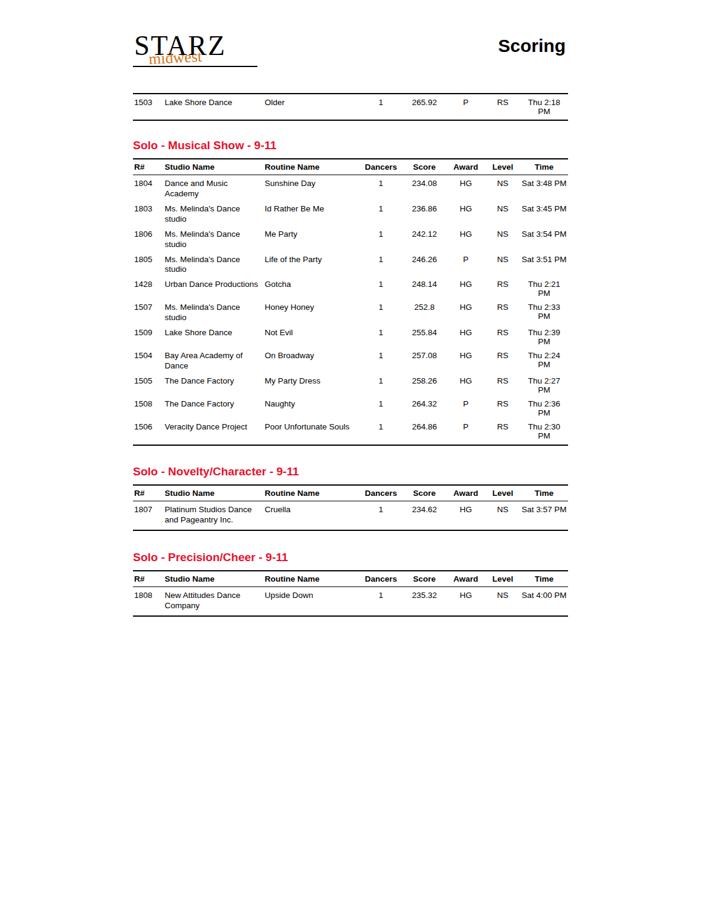STARZ midwest
Scoring
| 1503 | Lake Shore Dance | Older | 1 | 265.92 | P | RS | Thu 2:18 PM |
Solo - Musical Show - 9-11
| R# | Studio Name | Routine Name | Dancers | Score | Award | Level | Time |
| --- | --- | --- | --- | --- | --- | --- | --- |
| 1804 | Dance and Music Academy | Sunshine Day | 1 | 234.08 | HG | NS | Sat 3:48 PM |
| 1803 | Ms. Melinda's Dance studio | Id Rather Be Me | 1 | 236.86 | HG | NS | Sat 3:45 PM |
| 1806 | Ms. Melinda's Dance studio | Me Party | 1 | 242.12 | HG | NS | Sat 3:54 PM |
| 1805 | Ms. Melinda's Dance studio | Life of the Party | 1 | 246.26 | P | NS | Sat 3:51 PM |
| 1428 | Urban Dance Productions | Gotcha | 1 | 248.14 | HG | RS | Thu 2:21 PM |
| 1507 | Ms. Melinda's Dance studio | Honey Honey | 1 | 252.8 | HG | RS | Thu 2:33 PM |
| 1509 | Lake Shore Dance | Not Evil | 1 | 255.84 | HG | RS | Thu 2:39 PM |
| 1504 | Bay Area Academy of Dance | On Broadway | 1 | 257.08 | HG | RS | Thu 2:24 PM |
| 1505 | The Dance Factory | My Party Dress | 1 | 258.26 | HG | RS | Thu 2:27 PM |
| 1508 | The Dance Factory | Naughty | 1 | 264.32 | P | RS | Thu 2:36 PM |
| 1506 | Veracity Dance Project | Poor Unfortunate Souls | 1 | 264.86 | P | RS | Thu 2:30 PM |
Solo - Novelty/Character - 9-11
| R# | Studio Name | Routine Name | Dancers | Score | Award | Level | Time |
| --- | --- | --- | --- | --- | --- | --- | --- |
| 1807 | Platinum Studios Dance and Pageantry Inc. | Cruella | 1 | 234.62 | HG | NS | Sat 3:57 PM |
Solo - Precision/Cheer - 9-11
| R# | Studio Name | Routine Name | Dancers | Score | Award | Level | Time |
| --- | --- | --- | --- | --- | --- | --- | --- |
| 1808 | New Attitudes Dance Company | Upside Down | 1 | 235.32 | HG | NS | Sat 4:00 PM |